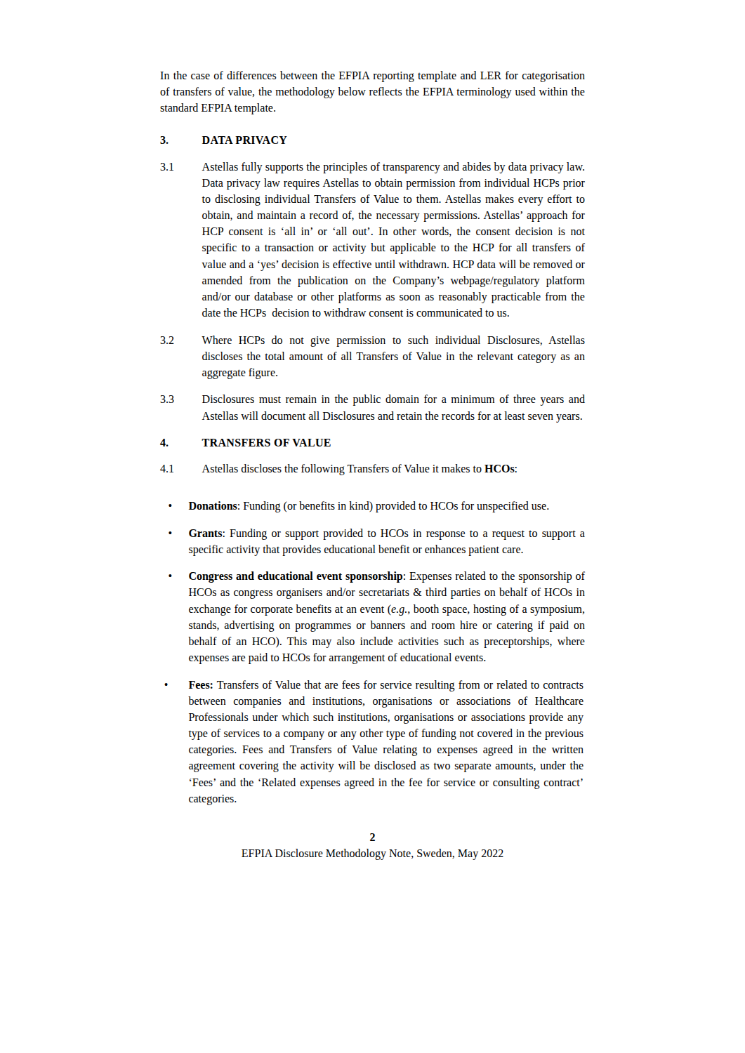In the case of differences between the EFPIA reporting template and LER for categorisation of transfers of value, the methodology below reflects the EFPIA terminology used within the standard EFPIA template.
3. DATA PRIVACY
3.1
Astellas fully supports the principles of transparency and abides by data privacy law. Data privacy law requires Astellas to obtain permission from individual HCPs prior to disclosing individual Transfers of Value to them. Astellas makes every effort to obtain, and maintain a record of, the necessary permissions. Astellas’ approach for HCP consent is ‘all in’ or ‘all out’. In other words, the consent decision is not specific to a transaction or activity but applicable to the HCP for all transfers of value and a ‘yes’ decision is effective until withdrawn. HCP data will be removed or amended from the publication on the Company’s webpage/regulatory platform and/or our database or other platforms as soon as reasonably practicable from the date the HCPs decision to withdraw consent is communicated to us.
3.2
Where HCPs do not give permission to such individual Disclosures, Astellas discloses the total amount of all Transfers of Value in the relevant category as an aggregate figure.
3.3
Disclosures must remain in the public domain for a minimum of three years and Astellas will document all Disclosures and retain the records for at least seven years.
4. TRANSFERS OF VALUE
4.1
Astellas discloses the following Transfers of Value it makes to HCOs:
• Donations: Funding (or benefits in kind) provided to HCOs for unspecified use.
• Grants: Funding or support provided to HCOs in response to a request to support a specific activity that provides educational benefit or enhances patient care.
• Congress and educational event sponsorship: Expenses related to the sponsorship of HCOs as congress organisers and/or secretariats & third parties on behalf of HCOs in exchange for corporate benefits at an event (e.g., booth space, hosting of a symposium, stands, advertising on programmes or banners and room hire or catering if paid on behalf of an HCO). This may also include activities such as preceptorships, where expenses are paid to HCOs for arrangement of educational events.
• Fees: Transfers of Value that are fees for service resulting from or related to contracts between companies and institutions, organisations or associations of Healthcare Professionals under which such institutions, organisations or associations provide any type of services to a company or any other type of funding not covered in the previous categories. Fees and Transfers of Value relating to expenses agreed in the written agreement covering the activity will be disclosed as two separate amounts, under the ‘Fees’ and the ‘Related expenses agreed in the fee for service or consulting contract’ categories.
2
EFPIA Disclosure Methodology Note, Sweden, May 2022